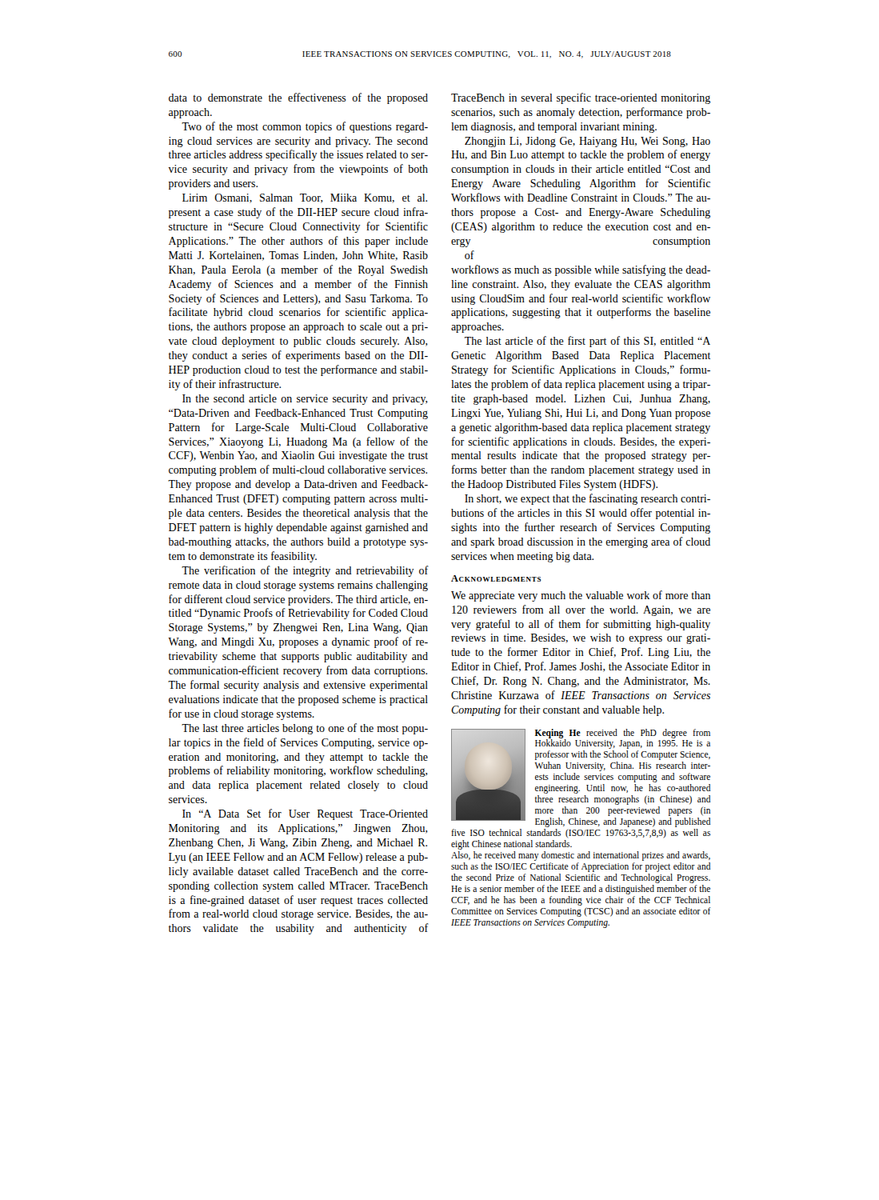600 IEEE TRANSACTIONS ON SERVICES COMPUTING, VOL. 11, NO. 4, JULY/AUGUST 2018
data to demonstrate the effectiveness of the proposed approach.
Two of the most common topics of questions regarding cloud services are security and privacy. The second three articles address specifically the issues related to service security and privacy from the viewpoints of both providers and users.
Lirim Osmani, Salman Toor, Miika Komu, et al. present a case study of the DII-HEP secure cloud infrastructure in “Secure Cloud Connectivity for Scientific Applications.” The other authors of this paper include Matti J. Kortelainen, Tomas Linden, John White, Rasib Khan, Paula Eerola (a member of the Royal Swedish Academy of Sciences and a member of the Finnish Society of Sciences and Letters), and Sasu Tarkoma. To facilitate hybrid cloud scenarios for scientific applications, the authors propose an approach to scale out a private cloud deployment to public clouds securely. Also, they conduct a series of experiments based on the DII-HEP production cloud to test the performance and stability of their infrastructure.
In the second article on service security and privacy, “Data-Driven and Feedback-Enhanced Trust Computing Pattern for Large-Scale Multi-Cloud Collaborative Services,” Xiaoyong Li, Huadong Ma (a fellow of the CCF), Wenbin Yao, and Xiaolin Gui investigate the trust computing problem of multi-cloud collaborative services. They propose and develop a Data-driven and Feedback-Enhanced Trust (DFET) computing pattern across multiple data centers. Besides the theoretical analysis that the DFET pattern is highly dependable against garnished and bad-mouthing attacks, the authors build a prototype system to demonstrate its feasibility.
The verification of the integrity and retrievability of remote data in cloud storage systems remains challenging for different cloud service providers. The third article, entitled “Dynamic Proofs of Retrievability for Coded Cloud Storage Systems,” by Zhengwei Ren, Lina Wang, Qian Wang, and Mingdi Xu, proposes a dynamic proof of retrievability scheme that supports public auditability and communication-efficient recovery from data corruptions. The formal security analysis and extensive experimental evaluations indicate that the proposed scheme is practical for use in cloud storage systems.
The last three articles belong to one of the most popular topics in the field of Services Computing, service operation and monitoring, and they attempt to tackle the problems of reliability monitoring, workflow scheduling, and data replica placement related closely to cloud services.
In “A Data Set for User Request Trace-Oriented Monitoring and its Applications,” Jingwen Zhou, Zhenbang Chen, Ji Wang, Zibin Zheng, and Michael R. Lyu (an IEEE Fellow and an ACM Fellow) release a publicly available dataset called TraceBench and the corresponding collection system called MTracer. TraceBench is a fine-grained dataset of user request traces collected from a real-world cloud storage service. Besides, the authors validate the usability and authenticity of TraceBench in several specific trace-oriented monitoring scenarios, such as anomaly detection, performance problem diagnosis, and temporal invariant mining.
Zhongjin Li, Jidong Ge, Haiyang Hu, Wei Song, Hao Hu, and Bin Luo attempt to tackle the problem of energy consumption in clouds in their article entitled “Cost and Energy Aware Scheduling Algorithm for Scientific Workflows with Deadline Constraint in Clouds.” The authors propose a Cost- and Energy-Aware Scheduling (CEAS) algorithm to reduce the execution cost and energy consumption of workflows as much as possible while satisfying the deadline constraint. Also, they evaluate the CEAS algorithm using CloudSim and four real-world scientific workflow applications, suggesting that it outperforms the baseline approaches.
The last article of the first part of this SI, entitled “A Genetic Algorithm Based Data Replica Placement Strategy for Scientific Applications in Clouds,” formulates the problem of data replica placement using a tripartite graph-based model. Lizhen Cui, Junhua Zhang, Lingxi Yue, Yuliang Shi, Hui Li, and Dong Yuan propose a genetic algorithm-based data replica placement strategy for scientific applications in clouds. Besides, the experimental results indicate that the proposed strategy performs better than the random placement strategy used in the Hadoop Distributed Files System (HDFS).
In short, we expect that the fascinating research contributions of the articles in this SI would offer potential insights into the further research of Services Computing and spark broad discussion in the emerging area of cloud services when meeting big data.
Acknowledgments
We appreciate very much the valuable work of more than 120 reviewers from all over the world. Again, we are very grateful to all of them for submitting high-quality reviews in time. Besides, we wish to express our gratitude to the former Editor in Chief, Prof. Ling Liu, the Editor in Chief, Prof. James Joshi, the Associate Editor in Chief, Dr. Rong N. Chang, and the Administrator, Ms. Christine Kurzawa of IEEE Transactions on Services Computing for their constant and valuable help.
Keqing He received the PhD degree from Hokkaido University, Japan, in 1995. He is a professor with the School of Computer Science, Wuhan University, China. His research interests include services computing and software engineering. Until now, he has co-authored three research monographs (in Chinese) and more than 200 peer-reviewed papers (in English, Chinese, and Japanese) and published five ISO technical standards (ISO/IEC 19763-3,5,7,8,9) as well as eight Chinese national standards.
Also, he received many domestic and international prizes and awards, such as the ISO/IEC Certificate of Appreciation for project editor and the second Prize of National Scientific and Technological Progress. He is a senior member of the IEEE and a distinguished member of the CCF, and he has been a founding vice chair of the CCF Technical Committee on Services Computing (TCSC) and an associate editor of IEEE Transactions on Services Computing.